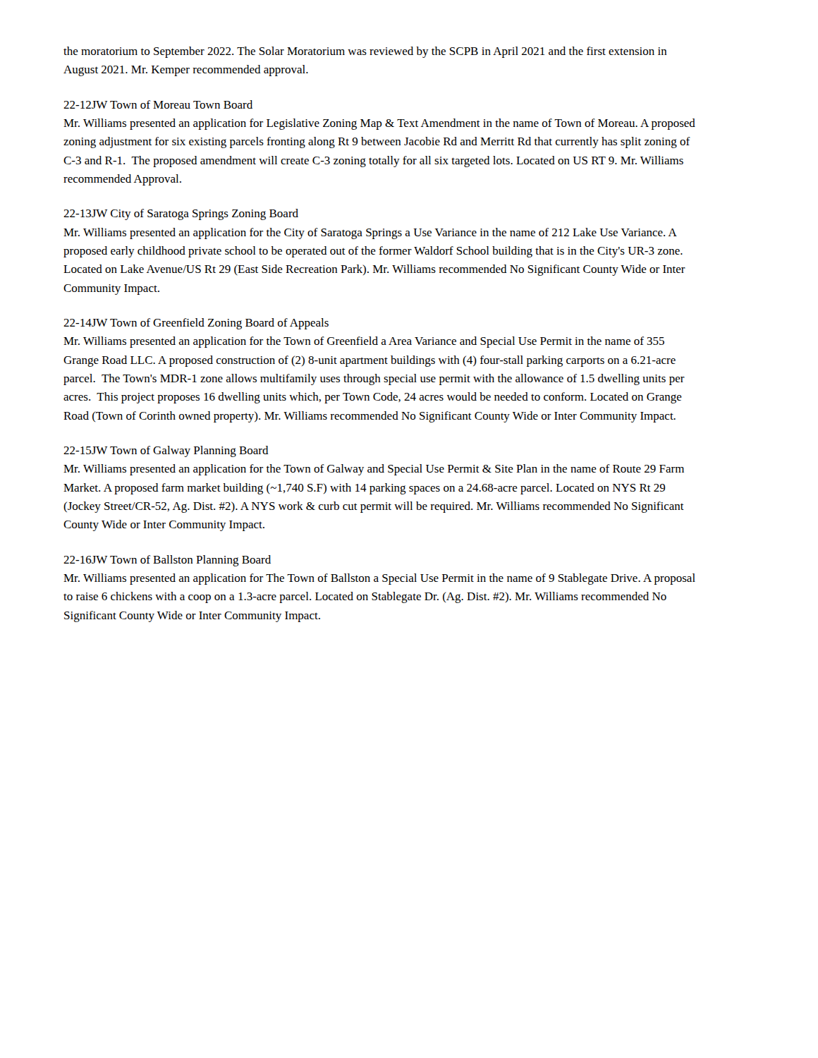the moratorium to September 2022. The Solar Moratorium was reviewed by the SCPB in April 2021 and the first extension in August 2021. Mr. Kemper recommended approval.
22-12JW Town of Moreau Town Board
Mr. Williams presented an application for Legislative Zoning Map & Text Amendment in the name of Town of Moreau. A proposed zoning adjustment for six existing parcels fronting along Rt 9 between Jacobie Rd and Merritt Rd that currently has split zoning of C-3 and R-1. The proposed amendment will create C-3 zoning totally for all six targeted lots. Located on US RT 9. Mr. Williams recommended Approval.
22-13JW City of Saratoga Springs Zoning Board
Mr. Williams presented an application for the City of Saratoga Springs a Use Variance in the name of 212 Lake Use Variance. A proposed early childhood private school to be operated out of the former Waldorf School building that is in the City's UR-3 zone. Located on Lake Avenue/US Rt 29 (East Side Recreation Park). Mr. Williams recommended No Significant County Wide or Inter Community Impact.
22-14JW Town of Greenfield Zoning Board of Appeals
Mr. Williams presented an application for the Town of Greenfield a Area Variance and Special Use Permit in the name of 355 Grange Road LLC. A proposed construction of (2) 8-unit apartment buildings with (4) four-stall parking carports on a 6.21-acre parcel. The Town's MDR-1 zone allows multifamily uses through special use permit with the allowance of 1.5 dwelling units per acres. This project proposes 16 dwelling units which, per Town Code, 24 acres would be needed to conform. Located on Grange Road (Town of Corinth owned property). Mr. Williams recommended No Significant County Wide or Inter Community Impact.
22-15JW Town of Galway Planning Board
Mr. Williams presented an application for the Town of Galway and Special Use Permit & Site Plan in the name of Route 29 Farm Market. A proposed farm market building (~1,740 S.F) with 14 parking spaces on a 24.68-acre parcel. Located on NYS Rt 29 (Jockey Street/CR-52, Ag. Dist. #2). A NYS work & curb cut permit will be required. Mr. Williams recommended No Significant County Wide or Inter Community Impact.
22-16JW Town of Ballston Planning Board
Mr. Williams presented an application for The Town of Ballston a Special Use Permit in the name of 9 Stablegate Drive. A proposal to raise 6 chickens with a coop on a 1.3-acre parcel. Located on Stablegate Dr. (Ag. Dist. #2). Mr. Williams recommended No Significant County Wide or Inter Community Impact.